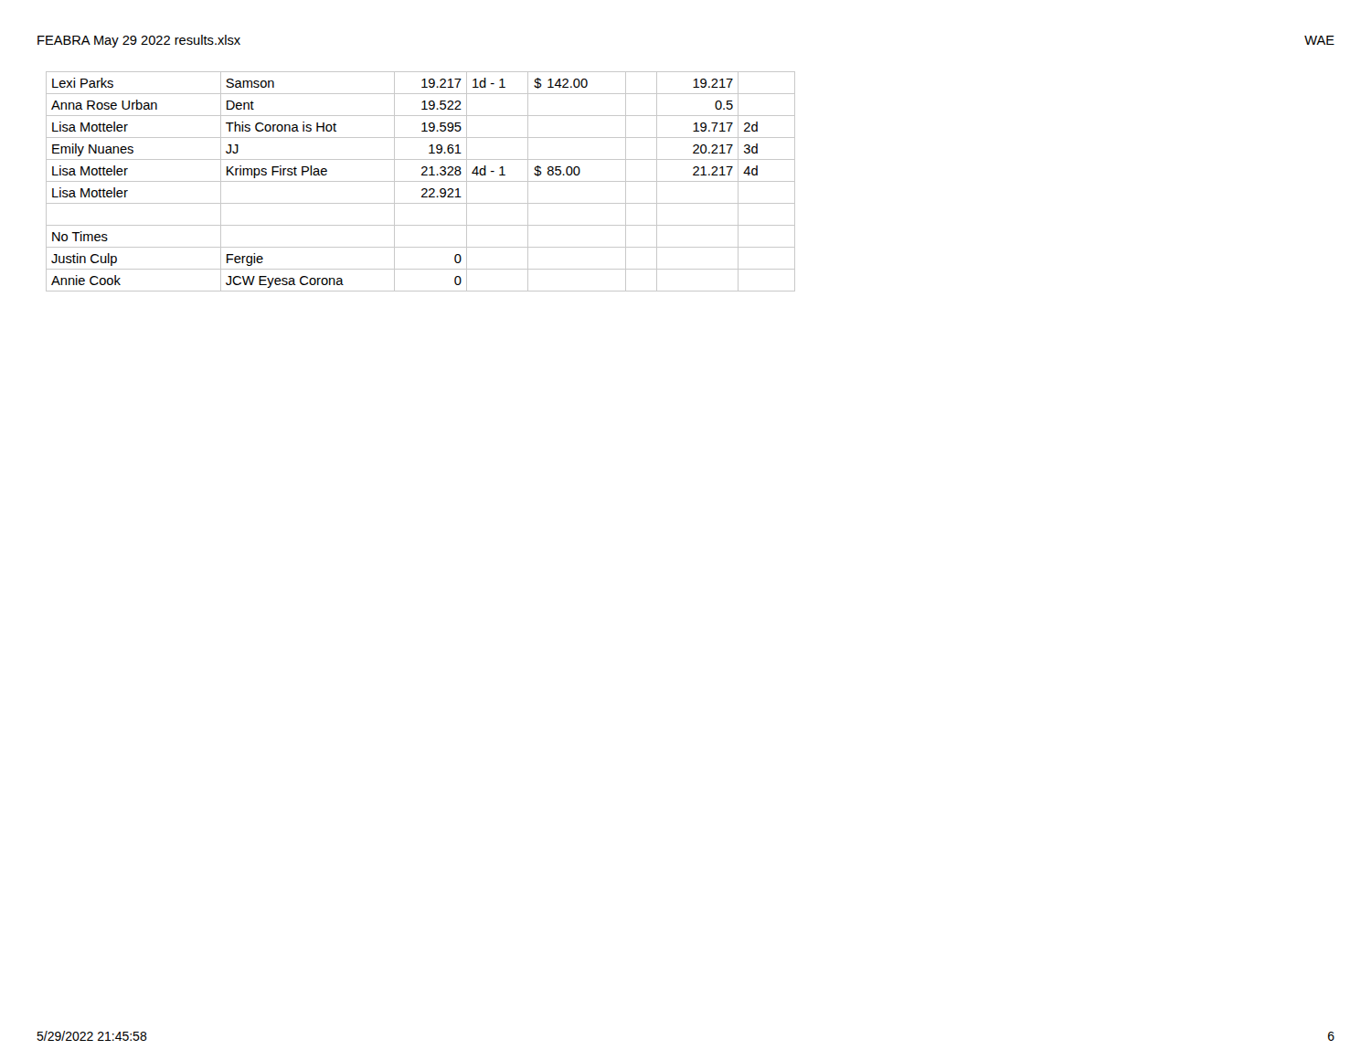FEABRA May 29 2022 results.xlsx
WAE
| Lexi Parks | Samson | 19.217 | 1d - 1 | $ 142.00 | | 19.217 | |
| Anna Rose Urban | Dent | 19.522 | | | | 0.5 | |
| Lisa Motteler | This Corona is Hot | 19.595 | | | | 19.717 | 2d |
| Emily Nuanes | JJ | 19.61 | | | | 20.217 | 3d |
| Lisa Motteler | Krimps First Plae | 21.328 | 4d - 1 | $ 85.00 | | 21.217 | 4d |
| Lisa Motteler | | 22.921 | | | | | |
| No Times | | | | | | | |
| Justin Culp | Fergie | 0 | | | | | |
| Annie Cook | JCW Eyesa Corona | 0 | | | | | |
5/29/2022 21:45:58
6